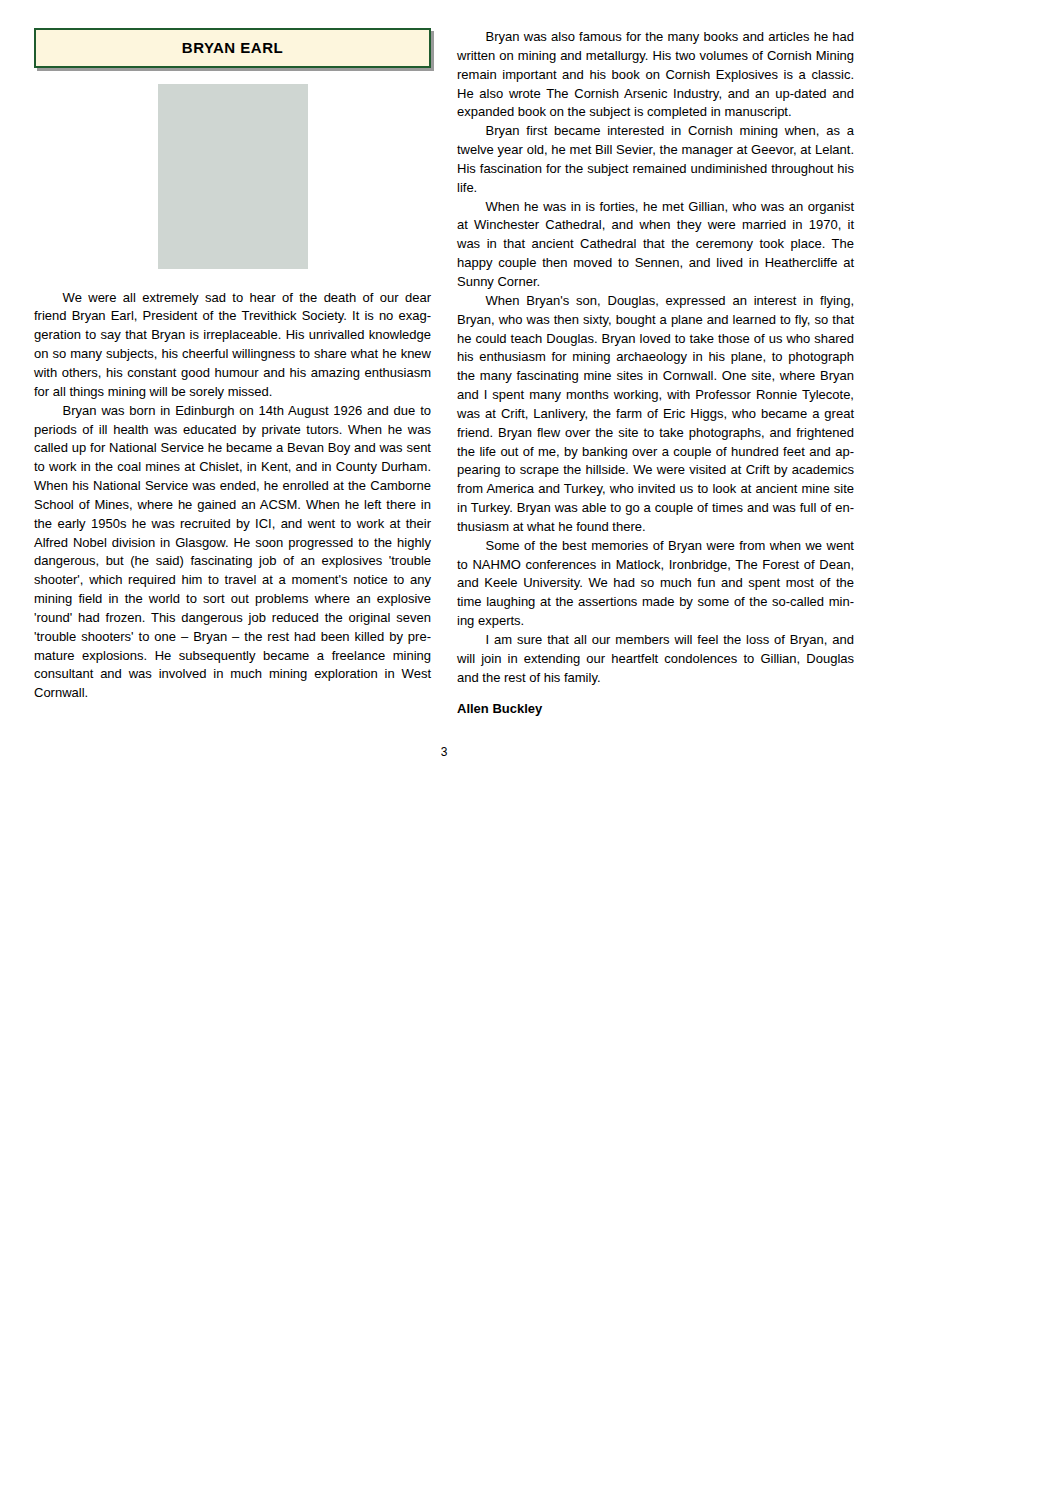BRYAN EARL
We were all extremely sad to hear of the death of our dear friend Bryan Earl, President of the Trevithick Society. It is no exaggeration to say that Bryan is irreplaceable. His unrivalled knowledge on so many subjects, his cheerful willingness to share what he knew with others, his constant good humour and his amazing enthusiasm for all things mining will be sorely missed.
Bryan was born in Edinburgh on 14th August 1926 and due to periods of ill health was educated by private tutors. When he was called up for National Service he became a Bevan Boy and was sent to work in the coal mines at Chislet, in Kent, and in County Durham. When his National Service was ended, he enrolled at the Camborne School of Mines, where he gained an ACSM. When he left there in the early 1950s he was recruited by ICI, and went to work at their Alfred Nobel division in Glasgow. He soon progressed to the highly dangerous, but (he said) fascinating job of an explosives 'trouble shooter', which required him to travel at a moment's notice to any mining field in the world to sort out problems where an explosive 'round' had frozen. This dangerous job reduced the original seven 'trouble shooters' to one – Bryan – the rest had been killed by premature explosions. He subsequently became a freelance mining consultant and was involved in much mining exploration in West Cornwall.
Bryan was also famous for the many books and articles he had written on mining and metallurgy. His two volumes of Cornish Mining remain important and his book on Cornish Explosives is a classic. He also wrote The Cornish Arsenic Industry, and an up-dated and expanded book on the subject is completed in manuscript.
Bryan first became interested in Cornish mining when, as a twelve year old, he met Bill Sevier, the manager at Geevor, at Lelant. His fascination for the subject remained undiminished throughout his life.
When he was in is forties, he met Gillian, who was an organist at Winchester Cathedral, and when they were married in 1970, it was in that ancient Cathedral that the ceremony took place. The happy couple then moved to Sennen, and lived in Heathercliffe at Sunny Corner.
When Bryan's son, Douglas, expressed an interest in flying, Bryan, who was then sixty, bought a plane and learned to fly, so that he could teach Douglas. Bryan loved to take those of us who shared his enthusiasm for mining archaeology in his plane, to photograph the many fascinating mine sites in Cornwall. One site, where Bryan and I spent many months working, with Professor Ronnie Tylecote, was at Crift, Lanlivery, the farm of Eric Higgs, who became a great friend. Bryan flew over the site to take photographs, and frightened the life out of me, by banking over a couple of hundred feet and appearing to scrape the hillside. We were visited at Crift by academics from America and Turkey, who invited us to look at ancient mine site in Turkey. Bryan was able to go a couple of times and was full of enthusiasm at what he found there.
Some of the best memories of Bryan were from when we went to NAHMO conferences in Matlock, Ironbridge, The Forest of Dean, and Keele University. We had so much fun and spent most of the time laughing at the assertions made by some of the so-called mining experts.
I am sure that all our members will feel the loss of Bryan, and will join in extending our heartfelt condolences to Gillian, Douglas and the rest of his family.
Allen Buckley
3